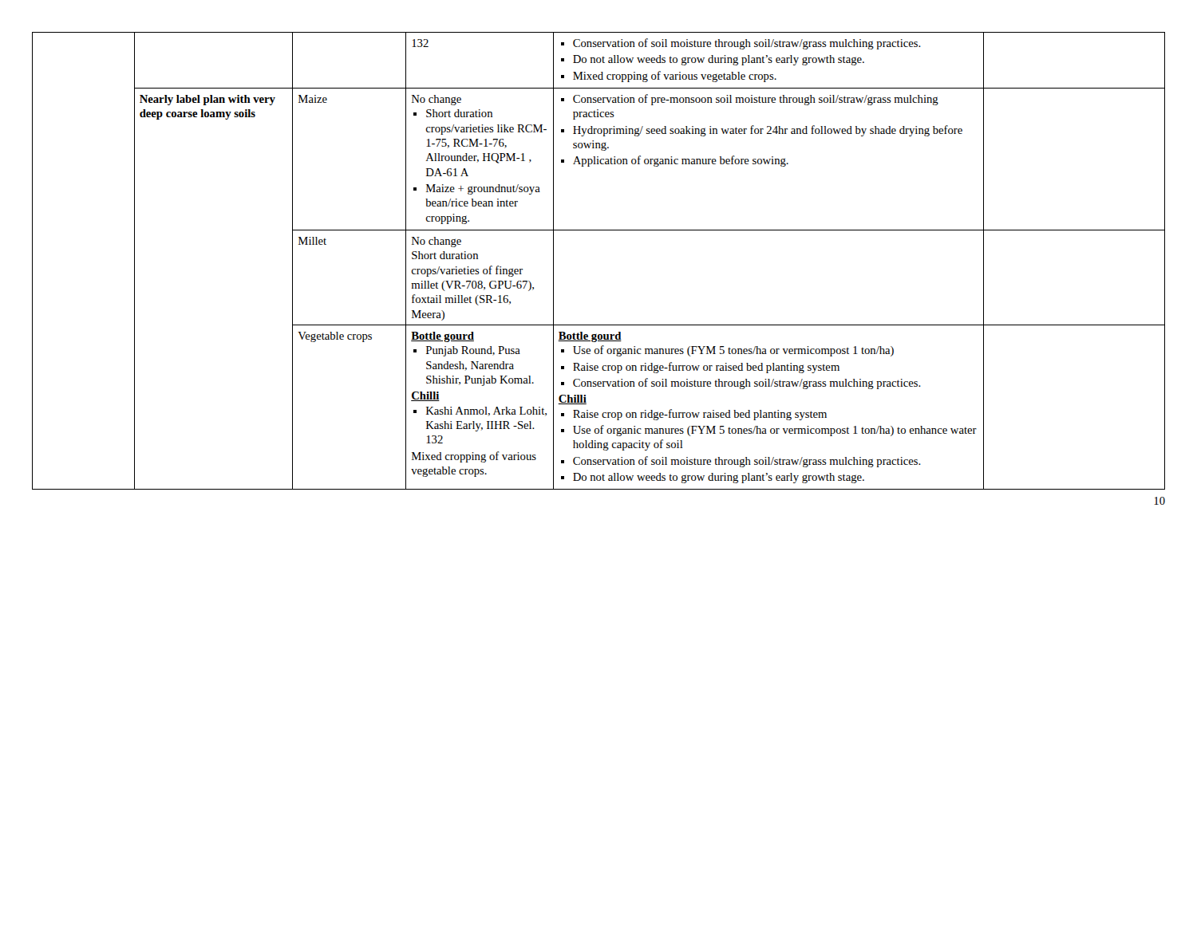| | | | 132 | Conservation of soil moisture through soil/straw/grass mulching practices. Do not allow weeds to grow during plant’s early growth stage. Mixed cropping of various vegetable crops. | |
| Nearly label plan with very deep coarse loamy soils | Maize | No change Short duration crops/varieties like RCM-1-75, RCM-1-76, Allrounder, HQPM-1 , DA-61 A Maize + groundnut/soya bean/rice bean inter cropping. | Conservation of pre-monsoon soil moisture through soil/straw/grass mulching practices Hydropriming/ seed soaking in water for 24hr and followed by shade drying before sowing. Application of organic manure before sowing. | |
| Millet | No change Short duration crops/varieties of finger millet (VR-708, GPU-67), foxtail millet (SR-16, Meera) | | |
| Vegetable crops | Bottle gourd Punjab Round, Pusa Sandesh, Narendra Shishir, Punjab Komal. Chilli Kashi Anmol, Arka Lohit, Kashi Early, IIHR -Sel. 132 Mixed cropping of various vegetable crops. | Bottle gourd Use of organic manures (FYM 5 tones/ha or vermicompost 1 ton/ha) Raise crop on ridge-furrow or raised bed planting system Conservation of soil moisture through soil/straw/grass mulching practices. Chilli Raise crop on ridge-furrow raised bed planting system Use of organic manures (FYM 5 tones/ha or vermicompost 1 ton/ha) to enhance water holding capacity of soil Conservation of soil moisture through soil/straw/grass mulching practices. Do not allow weeds to grow during plant’s early growth stage. | |
10